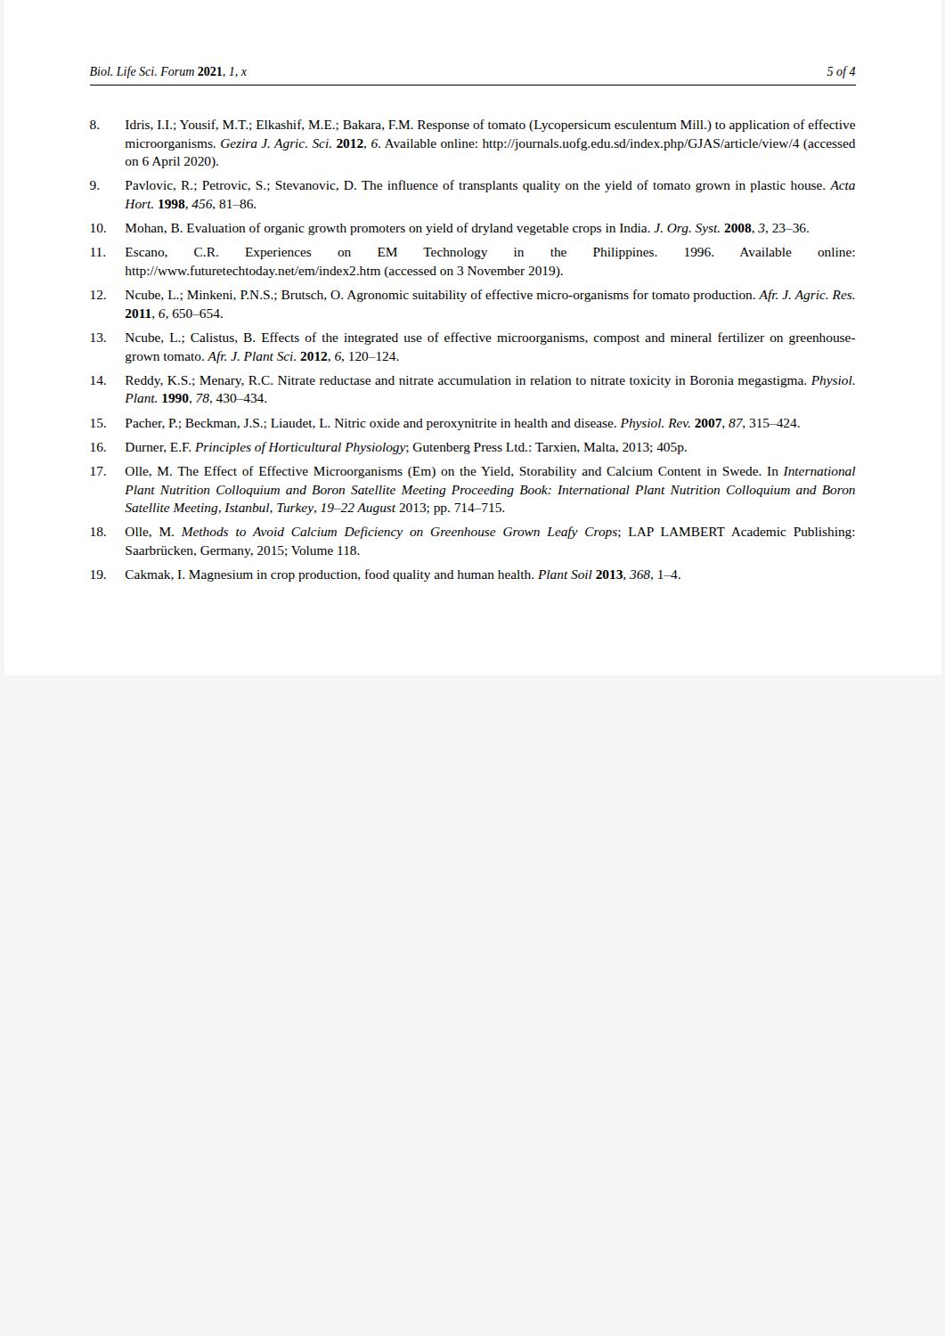Biol. Life Sci. Forum 2021, 1, x
5 of 4
Idris, I.I.; Yousif, M.T.; Elkashif, M.E.; Bakara, F.M. Response of tomato (Lycopersicum esculentum Mill.) to application of effective microorganisms. Gezira J. Agric. Sci. 2012, 6. Available online: http://journals.uofg.edu.sd/index.php/GJAS/article/view/4 (accessed on 6 April 2020).
Pavlovic, R.; Petrovic, S.; Stevanovic, D. The influence of transplants quality on the yield of tomato grown in plastic house. Acta Hort. 1998, 456, 81–86.
Mohan, B. Evaluation of organic growth promoters on yield of dryland vegetable crops in India. J. Org. Syst. 2008, 3, 23–36.
Escano, C.R. Experiences on EM Technology in the Philippines. 1996. Available online: http://www.futuretechtoday.net/em/index2.htm (accessed on 3 November 2019).
Ncube, L.; Minkeni, P.N.S.; Brutsch, O. Agronomic suitability of effective micro-organisms for tomato production. Afr. J. Agric. Res. 2011, 6, 650–654.
Ncube, L.; Calistus, B. Effects of the integrated use of effective microorganisms, compost and mineral fertilizer on greenhouse-grown tomato. Afr. J. Plant Sci. 2012, 6, 120–124.
Reddy, K.S.; Menary, R.C. Nitrate reductase and nitrate accumulation in relation to nitrate toxicity in Boronia megastigma. Physiol. Plant. 1990, 78, 430–434.
Pacher, P.; Beckman, J.S.; Liaudet, L. Nitric oxide and peroxynitrite in health and disease. Physiol. Rev. 2007, 87, 315–424.
Durner, E.F. Principles of Horticultural Physiology; Gutenberg Press Ltd.: Tarxien, Malta, 2013; 405p.
Olle, M. The Effect of Effective Microorganisms (Em) on the Yield, Storability and Calcium Content in Swede. In International Plant Nutrition Colloquium and Boron Satellite Meeting Proceeding Book: International Plant Nutrition Colloquium and Boron Satellite Meeting, Istanbul, Turkey, 19–22 August 2013; pp. 714–715.
Olle, M. Methods to Avoid Calcium Deficiency on Greenhouse Grown Leafy Crops; LAP LAMBERT Academic Publishing: Saarbrücken, Germany, 2015; Volume 118.
Cakmak, I. Magnesium in crop production, food quality and human health. Plant Soil 2013, 368, 1–4.